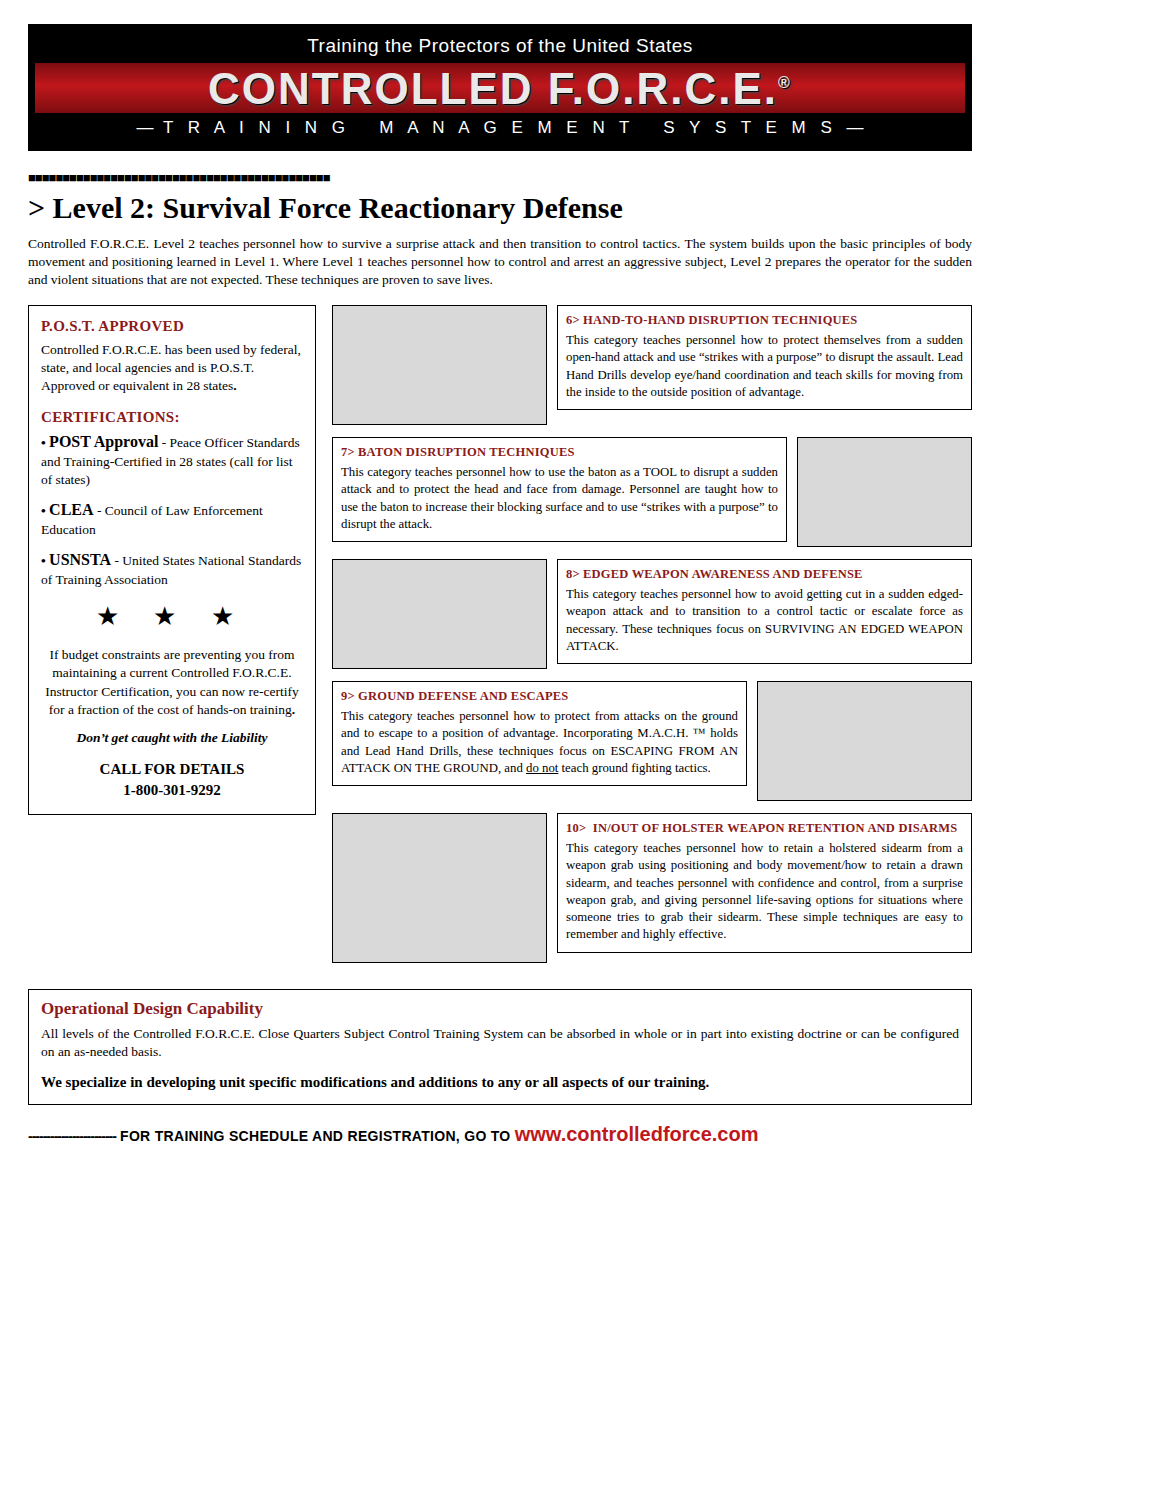Training the Protectors of the United States
CONTROLLED F.O.R.C.E.®
— T R A I N I N G M A N A G E M E N T S Y S T E M S —
■■■■■■■■■■■■■■■■■■■■■■■■■■■■■■■■■■■■■■■■■■■■
> Level 2: Survival Force Reactionary Defense
Controlled F.O.R.C.E. Level 2 teaches personnel how to survive a surprise attack and then transition to control tactics. The system builds upon the basic principles of body movement and positioning learned in Level 1. Where Level 1 teaches personnel how to control and arrest an aggressive subject, Level 2 prepares the operator for the sudden and violent situations that are not expected. These techniques are proven to save lives.
P.O.S.T. APPROVED
Controlled F.O.R.C.E. has been used by federal, state, and local agencies and is P.O.S.T. Approved or equivalent in 28 states.
CERTIFICATIONS:
• POST Approval - Peace Officer Standards and Training-Certified in 28 states (call for list of states)
• CLEA - Council of Law Enforcement Education
• USNSTA - United States National Standards of Training Association
★ ★ ★
If budget constraints are preventing you from maintaining a current Controlled F.O.R.C.E. Instructor Certification, you can now re-certify for a fraction of the cost of hands-on training.
Don’t get caught with the Liability
CALL FOR DETAILS
1-800-301-9292
6> HAND-TO-HAND DISRUPTION TECHNIQUES
This category teaches personnel how to protect themselves from a sudden open-hand attack and use “strikes with a purpose” to disrupt the assault. Lead Hand Drills develop eye/hand coordination and teach skills for moving from the inside to the outside position of advantage.
7> BATON DISRUPTION TECHNIQUES
This category teaches personnel how to use the baton as a TOOL to disrupt a sudden attack and to protect the head and face from damage. Personnel are taught how to use the baton to increase their blocking surface and to use “strikes with a purpose” to disrupt the attack.
8> EDGED WEAPON AWARENESS AND DEFENSE
This category teaches personnel how to avoid getting cut in a sudden edged-weapon attack and to transition to a control tactic or escalate force as necessary. These techniques focus on SURVIVING AN EDGED WEAPON ATTACK.
9> GROUND DEFENSE AND ESCAPES
This category teaches personnel how to protect from attacks on the ground and to escape to a position of advantage. Incorporating M.A.C.H. ™ holds and Lead Hand Drills, these techniques focus on ESCAPING FROM AN ATTACK ON THE GROUND, and do not teach ground fighting tactics.
10> IN/OUT OF HOLSTER WEAPON RETENTION AND DISARMS
This category teaches personnel how to retain a holstered sidearm from a weapon grab using positioning and body movement/how to retain a drawn sidearm, and teaches personnel with confidence and control, from a surprise weapon grab, and giving personnel life-saving options for situations where someone tries to grab their sidearm. These simple techniques are easy to remember and highly effective.
Operational Design Capability
All levels of the Controlled F.O.R.C.E. Close Quarters Subject Control Training System can be absorbed in whole or in part into existing doctrine or can be configured on an as-needed basis.
We specialize in developing unit specific modifications and additions to any or all aspects of our training.
------------------------ FOR TRAINING SCHEDULE AND REGISTRATION, GO TO www.controlledforce.com